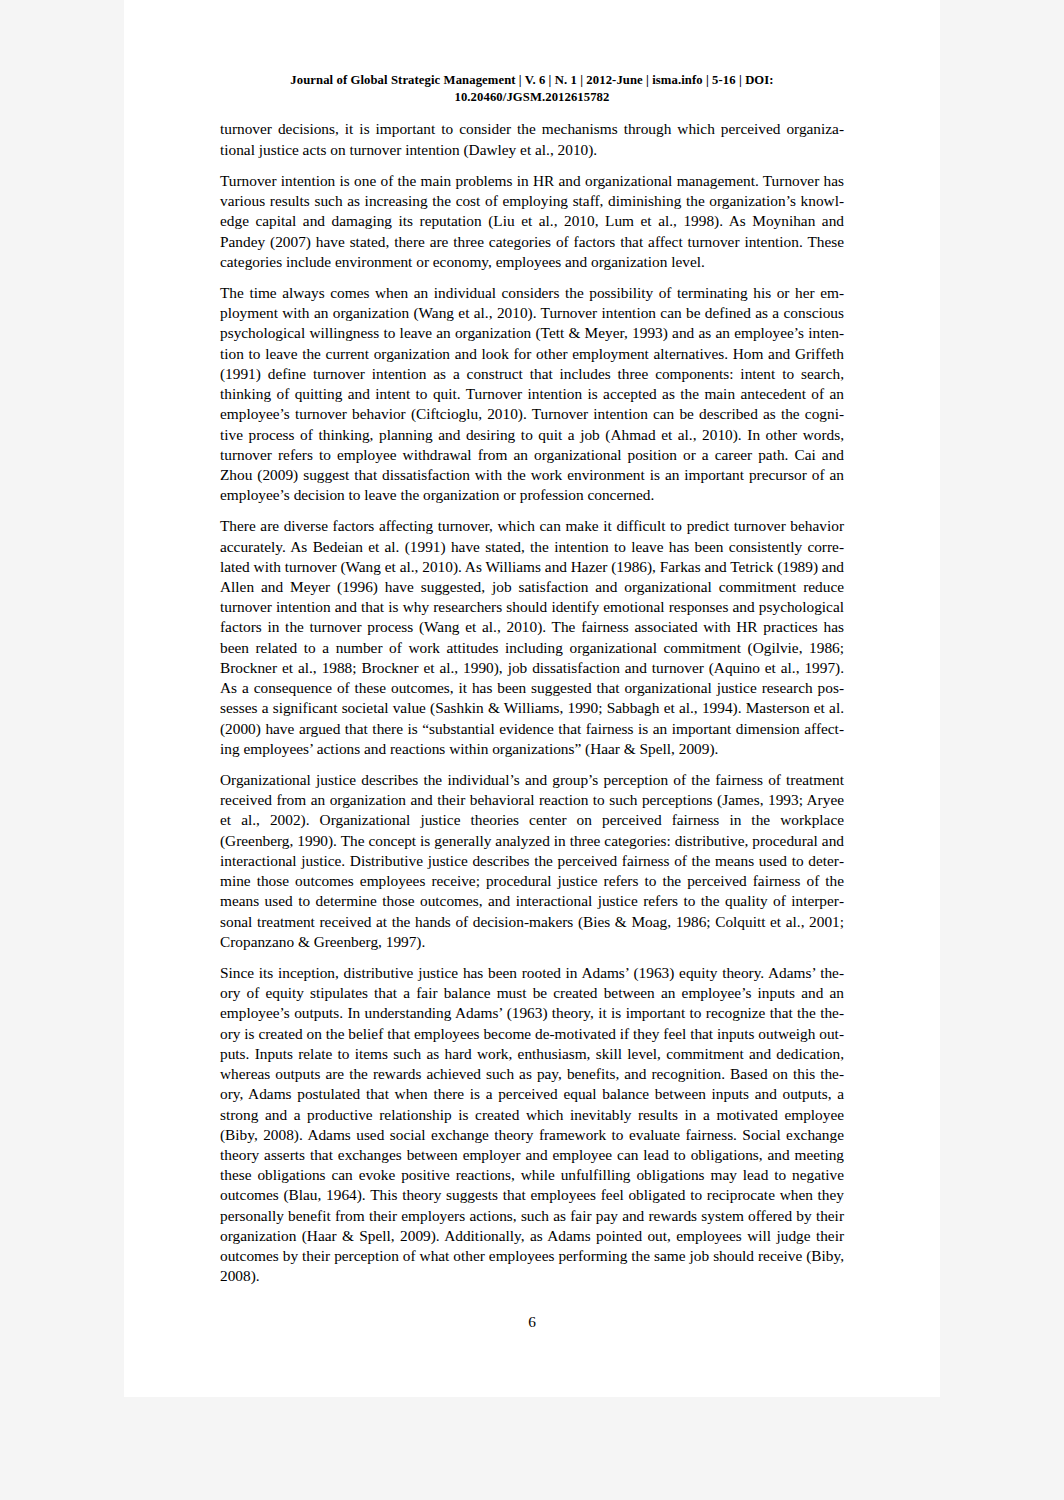Journal of Global Strategic Management | V. 6 | N. 1 | 2012-June | isma.info | 5-16 | DOI: 10.20460/JGSM.2012615782
turnover decisions, it is important to consider the mechanisms through which perceived organizational justice acts on turnover intention (Dawley et al., 2010).
Turnover intention is one of the main problems in HR and organizational management. Turnover has various results such as increasing the cost of employing staff, diminishing the organization’s knowledge capital and damaging its reputation (Liu et al., 2010, Lum et al., 1998). As Moynihan and Pandey (2007) have stated, there are three categories of factors that affect turnover intention. These categories include environment or economy, employees and organization level.
The time always comes when an individual considers the possibility of terminating his or her employment with an organization (Wang et al., 2010). Turnover intention can be defined as a conscious psychological willingness to leave an organization (Tett & Meyer, 1993) and as an employee’s intention to leave the current organization and look for other employment alternatives. Hom and Griffeth (1991) define turnover intention as a construct that includes three components: intent to search, thinking of quitting and intent to quit. Turnover intention is accepted as the main antecedent of an employee’s turnover behavior (Ciftcioglu, 2010). Turnover intention can be described as the cognitive process of thinking, planning and desiring to quit a job (Ahmad et al., 2010). In other words, turnover refers to employee withdrawal from an organizational position or a career path. Cai and Zhou (2009) suggest that dissatisfaction with the work environment is an important precursor of an employee’s decision to leave the organization or profession concerned.
There are diverse factors affecting turnover, which can make it difficult to predict turnover behavior accurately. As Bedeian et al. (1991) have stated, the intention to leave has been consistently correlated with turnover (Wang et al., 2010). As Williams and Hazer (1986), Farkas and Tetrick (1989) and Allen and Meyer (1996) have suggested, job satisfaction and organizational commitment reduce turnover intention and that is why researchers should identify emotional responses and psychological factors in the turnover process (Wang et al., 2010). The fairness associated with HR practices has been related to a number of work attitudes including organizational commitment (Ogilvie, 1986; Brockner et al., 1988; Brockner et al., 1990), job dissatisfaction and turnover (Aquino et al., 1997). As a consequence of these outcomes, it has been suggested that organizational justice research possesses a significant societal value (Sashkin & Williams, 1990; Sabbagh et al., 1994). Masterson et al. (2000) have argued that there is “substantial evidence that fairness is an important dimension affecting employees’ actions and reactions within organizations” (Haar & Spell, 2009).
Organizational justice describes the individual’s and group’s perception of the fairness of treatment received from an organization and their behavioral reaction to such perceptions (James, 1993; Aryee et al., 2002). Organizational justice theories center on perceived fairness in the workplace (Greenberg, 1990). The concept is generally analyzed in three categories: distributive, procedural and interactional justice. Distributive justice describes the perceived fairness of the means used to determine those outcomes employees receive; procedural justice refers to the perceived fairness of the means used to determine those outcomes, and interactional justice refers to the quality of interpersonal treatment received at the hands of decision-makers (Bies & Moag, 1986; Colquitt et al., 2001; Cropanzano & Greenberg, 1997).
Since its inception, distributive justice has been rooted in Adams’ (1963) equity theory. Adams’ theory of equity stipulates that a fair balance must be created between an employee’s inputs and an employee’s outputs. In understanding Adams’ (1963) theory, it is important to recognize that the theory is created on the belief that employees become de-motivated if they feel that inputs outweigh outputs. Inputs relate to items such as hard work, enthusiasm, skill level, commitment and dedication, whereas outputs are the rewards achieved such as pay, benefits, and recognition. Based on this theory, Adams postulated that when there is a perceived equal balance between inputs and outputs, a strong and a productive relationship is created which inevitably results in a motivated employee (Biby, 2008). Adams used social exchange theory framework to evaluate fairness. Social exchange theory asserts that exchanges between employer and employee can lead to obligations, and meeting these obligations can evoke positive reactions, while unfulfilling obligations may lead to negative outcomes (Blau, 1964). This theory suggests that employees feel obligated to reciprocate when they personally benefit from their employers actions, such as fair pay and rewards system offered by their organization (Haar & Spell, 2009). Additionally, as Adams pointed out, employees will judge their outcomes by their perception of what other employees performing the same job should receive (Biby, 2008).
6